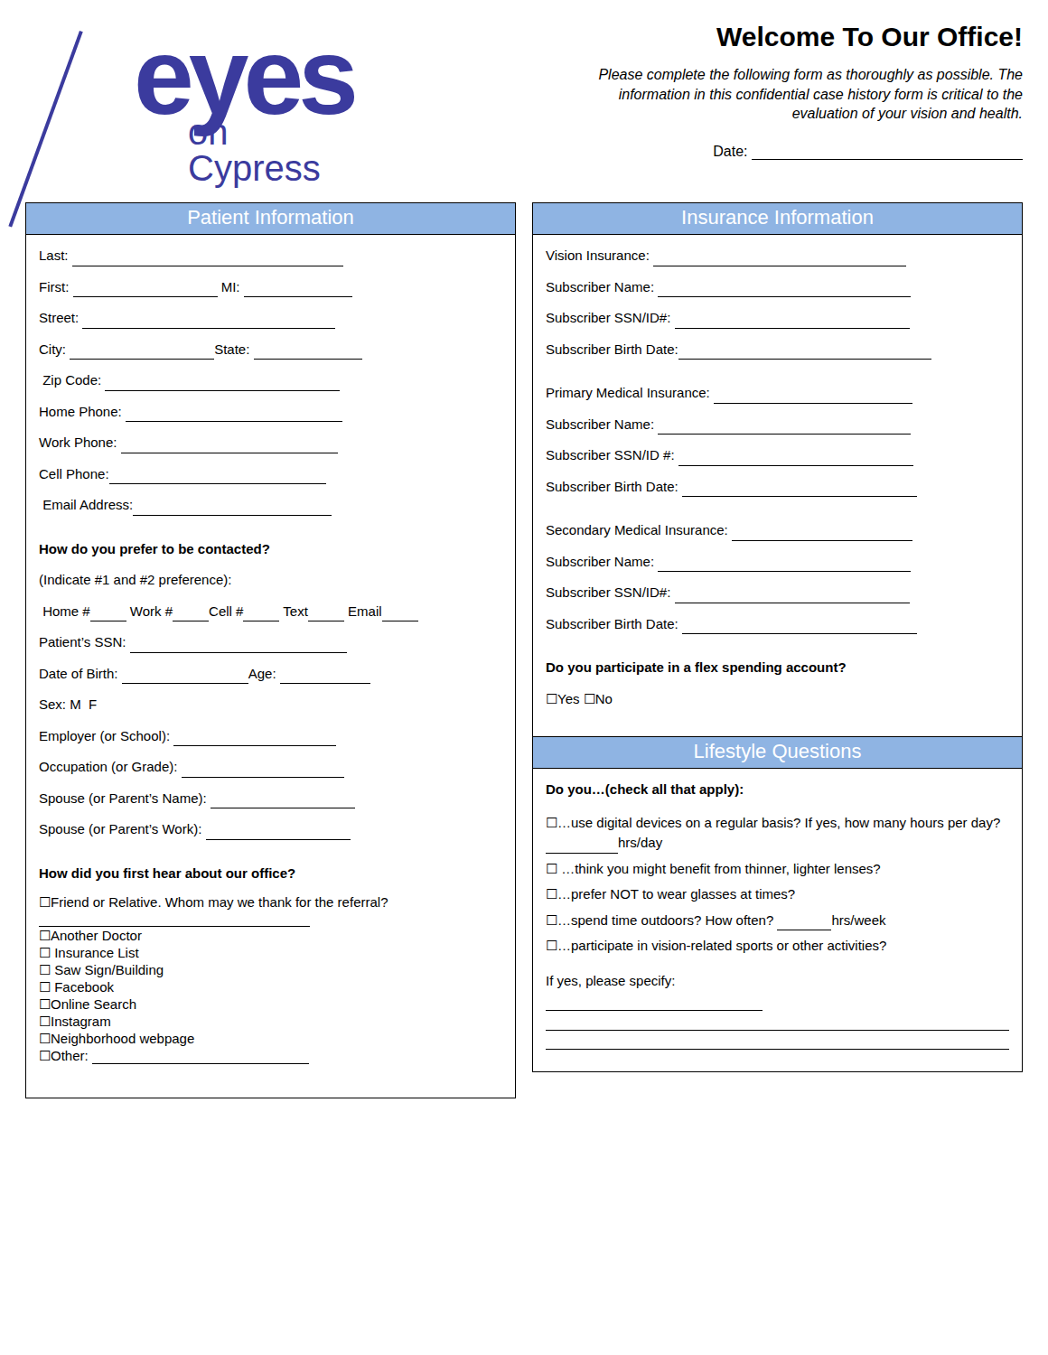eyes on Cypress
Welcome To Our Office!
Please complete the following form as thoroughly as possible. The information in this confidential case history form is critical to the evaluation of your vision and health.
Date:
Patient Information
Last:
First: MI:
Street:
City: State:
Zip Code:
Home Phone:
Work Phone:
Cell Phone:
Email Address:
How do you prefer to be contacted?
(Indicate #1 and #2 preference):
Home # Work # Cell # Text Email
Patient’s SSN:
Date of Birth: Age:
Sex: M F
Employer (or School):
Occupation (or Grade):
Spouse (or Parent’s Name):
Spouse (or Parent’s Work):
How did you first hear about our office?
☐Friend or Relative. Whom may we thank for the referral?
☐Another Doctor
☐ Insurance List
☐ Saw Sign/Building
☐ Facebook
☐Online Search
☐Instagram
☐Neighborhood webpage
☐Other:
Insurance Information
Vision Insurance:
Subscriber Name:
Subscriber SSN/ID#:
Subscriber Birth Date:
Primary Medical Insurance:
Subscriber Name:
Subscriber SSN/ID #:
Subscriber Birth Date:
Secondary Medical Insurance:
Subscriber Name:
Subscriber SSN/ID#:
Subscriber Birth Date:
Do you participate in a flex spending account?
☐Yes ☐No
Lifestyle Questions
Do you…(check all that apply):
☐…use digital devices on a regular basis? If yes, how many hours per day? hrs/day
☐ …think you might benefit from thinner, lighter lenses?
☐…prefer NOT to wear glasses at times?
☐…spend time outdoors? How often? hrs/week
☐…participate in vision-related sports or other activities?
If yes, please specify: